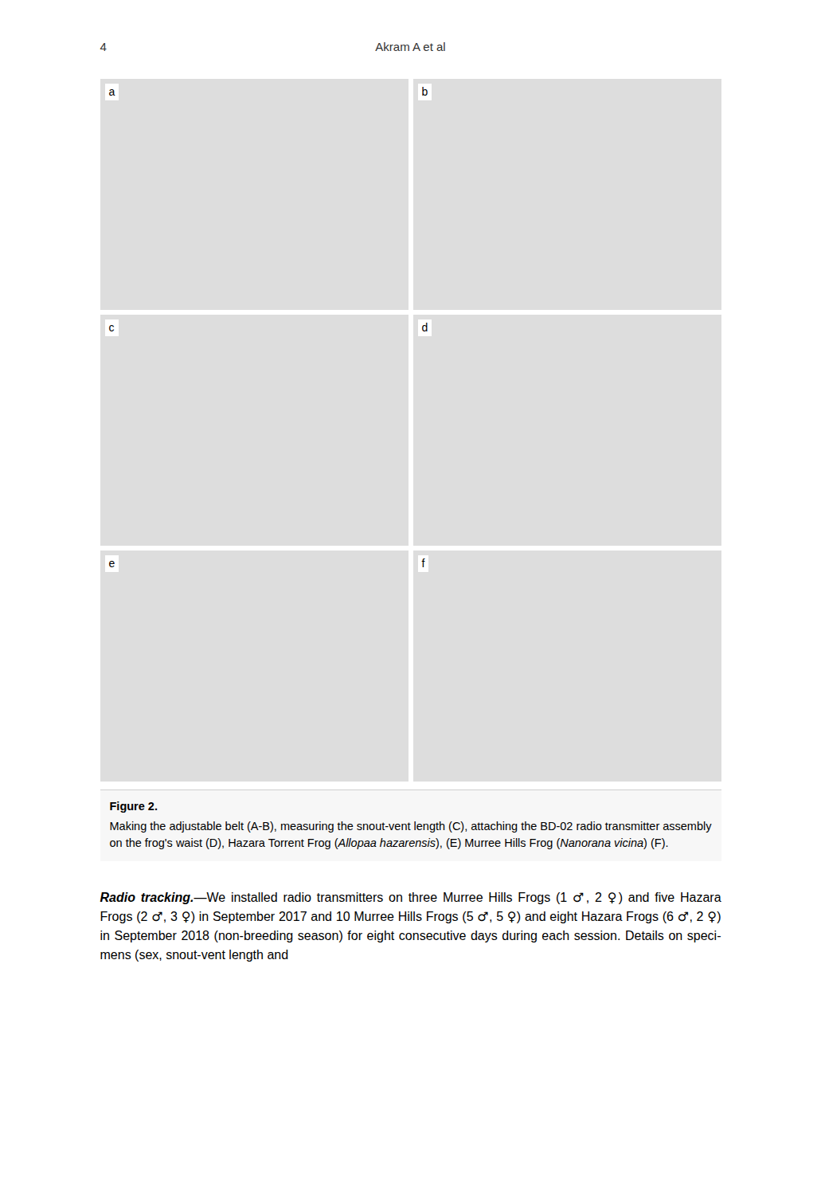4
Akram A et al
a
b
c
d
e
f
Figure 2. Making the adjustable belt (A-B), measuring the snout-vent length (C), attaching the BD-02 radio transmitter assembly on the frog's waist (D), Hazara Torrent Frog (Allopaa hazarensis), (E) Murree Hills Frog (Nanorana vicina) (F).
Radio tracking.—We installed radio transmitters on three Murree Hills Frogs (1 ♂, 2 ♀) and five Hazara Frogs (2 ♂, 3 ♀) in September 2017 and 10 Murree Hills Frogs (5 ♂, 5 ♀) and eight Hazara Frogs (6 ♂, 2 ♀) in September 2018 (non-breeding season) for eight consecutive days during each session. Details on specimens (sex, snout-vent length and